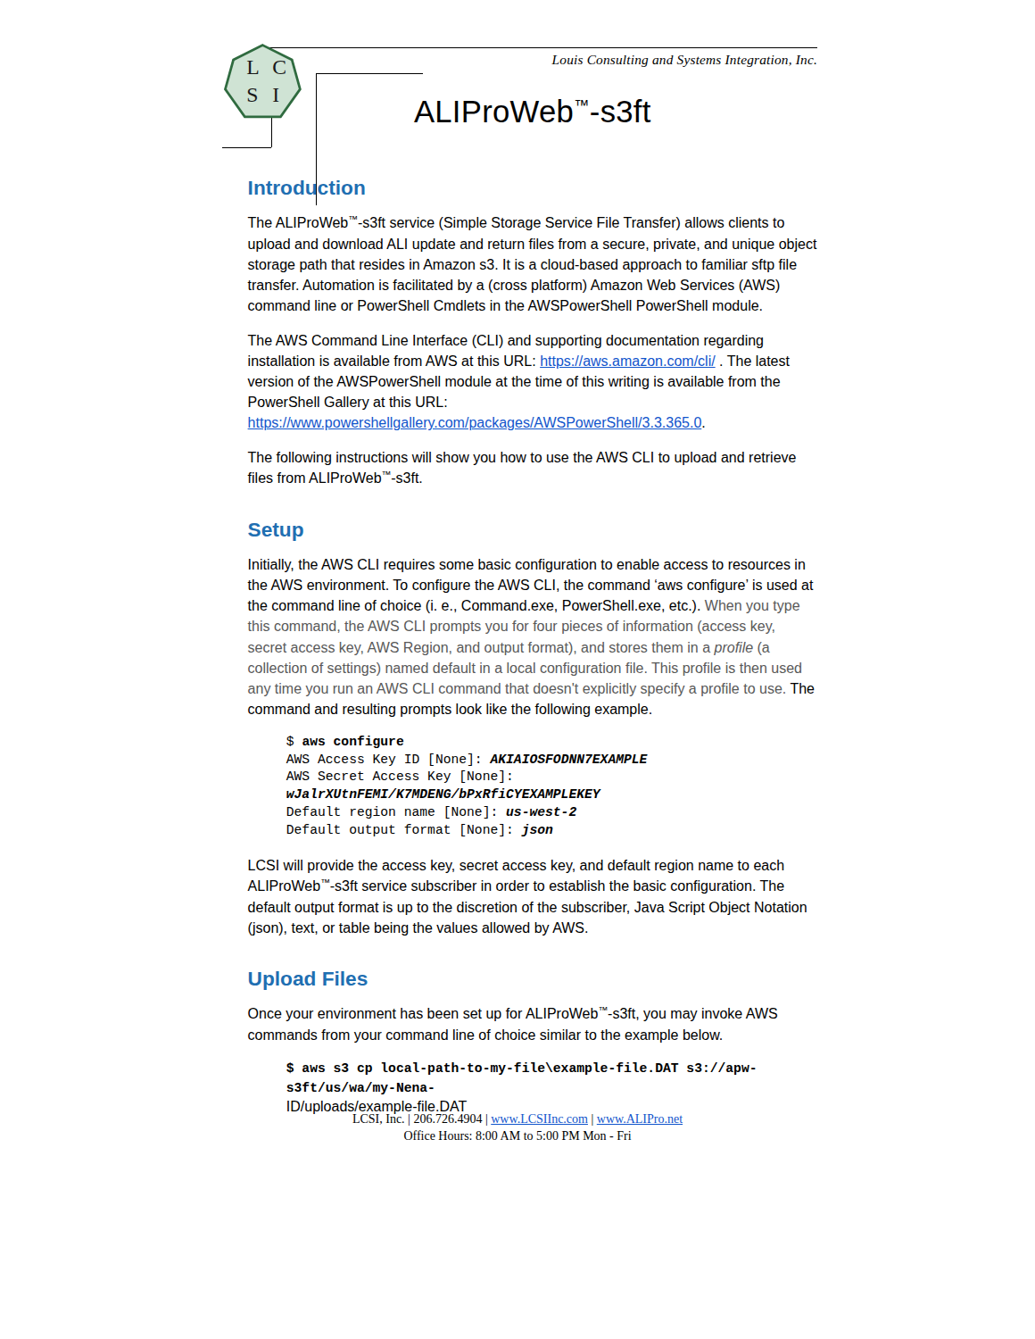Louis Consulting and Systems Integration, Inc.
L C S I
ALIProWeb™-s3ft
Introduction
The ALIProWeb™-s3ft service (Simple Storage Service File Transfer) allows clients to upload and download ALI update and return files from a secure, private, and unique object storage path that resides in Amazon s3. It is a cloud-based approach to familiar sftp file transfer. Automation is facilitated by a (cross platform) Amazon Web Services (AWS) command line or PowerShell Cmdlets in the AWSPowerShell PowerShell module.
The AWS Command Line Interface (CLI) and supporting documentation regarding installation is available from AWS at this URL: https://aws.amazon.com/cli/ . The latest version of the AWSPowerShell module at the time of this writing is available from the PowerShell Gallery at this URL: https://www.powershellgallery.com/packages/AWSPowerShell/3.3.365.0.
The following instructions will show you how to use the AWS CLI to upload and retrieve files from ALIProWeb™-s3ft.
Setup
Initially, the AWS CLI requires some basic configuration to enable access to resources in the AWS environment. To configure the AWS CLI, the command ‘aws configure’ is used at the command line of choice (i. e., Command.exe, PowerShell.exe, etc.). When you type this command, the AWS CLI prompts you for four pieces of information (access key, secret access key, AWS Region, and output format), and stores them in a profile (a collection of settings) named default in a local configuration file. This profile is then used any time you run an AWS CLI command that doesn't explicitly specify a profile to use. The command and resulting prompts look like the following example.
$ aws configure
AWS Access Key ID [None]: AKIAIOSFODNN7EXAMPLE
AWS Secret Access Key [None]: wJalrXUtnFEMI/K7MDENG/bPxRfiCYEXAMPLEKEY
Default region name [None]: us-west-2
Default output format [None]: json
LCSI will provide the access key, secret access key, and default region name to each ALIProWeb™-s3ft service subscriber in order to establish the basic configuration. The default output format is up to the discretion of the subscriber, Java Script Object Notation (json), text, or table being the values allowed by AWS.
Upload Files
Once your environment has been set up for ALIProWeb™-s3ft, you may invoke AWS commands from your command line of choice similar to the example below.
$ aws s3 cp local-path-to-my-file\example-file.DAT s3://apw-s3ft/us/wa/my-Nena-
ID/uploads/example-file.DAT
LCSI, Inc. | 206.726.4904 | www.LCSIInc.com | www.ALIPro.net
Office Hours: 8:00 AM to 5:00 PM Mon - Fri